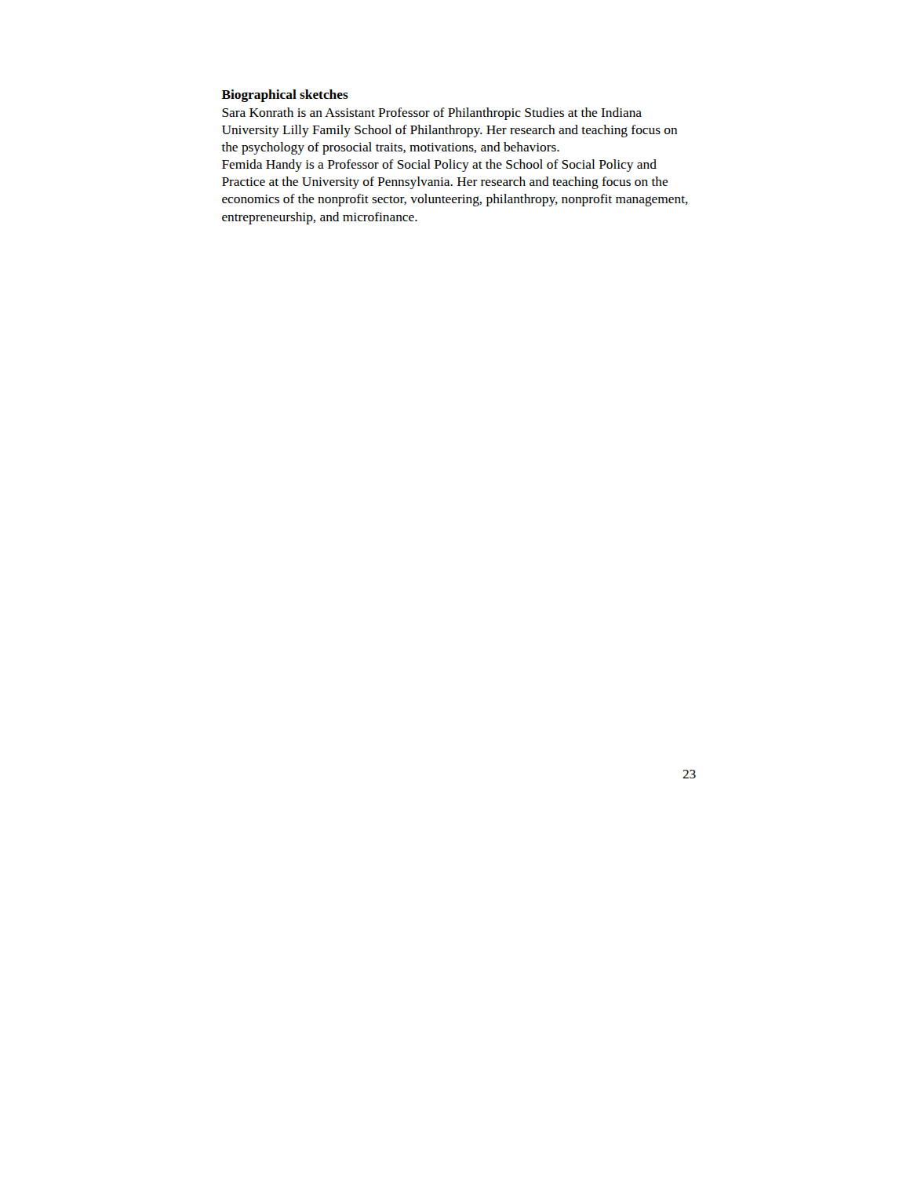Biographical sketches
Sara Konrath is an Assistant Professor of Philanthropic Studies at the Indiana University Lilly Family School of Philanthropy. Her research and teaching focus on the psychology of prosocial traits, motivations, and behaviors.
Femida Handy is a Professor of Social Policy at the School of Social Policy and Practice at the University of Pennsylvania. Her research and teaching focus on the economics of the nonprofit sector, volunteering, philanthropy, nonprofit management, entrepreneurship, and microfinance.
23